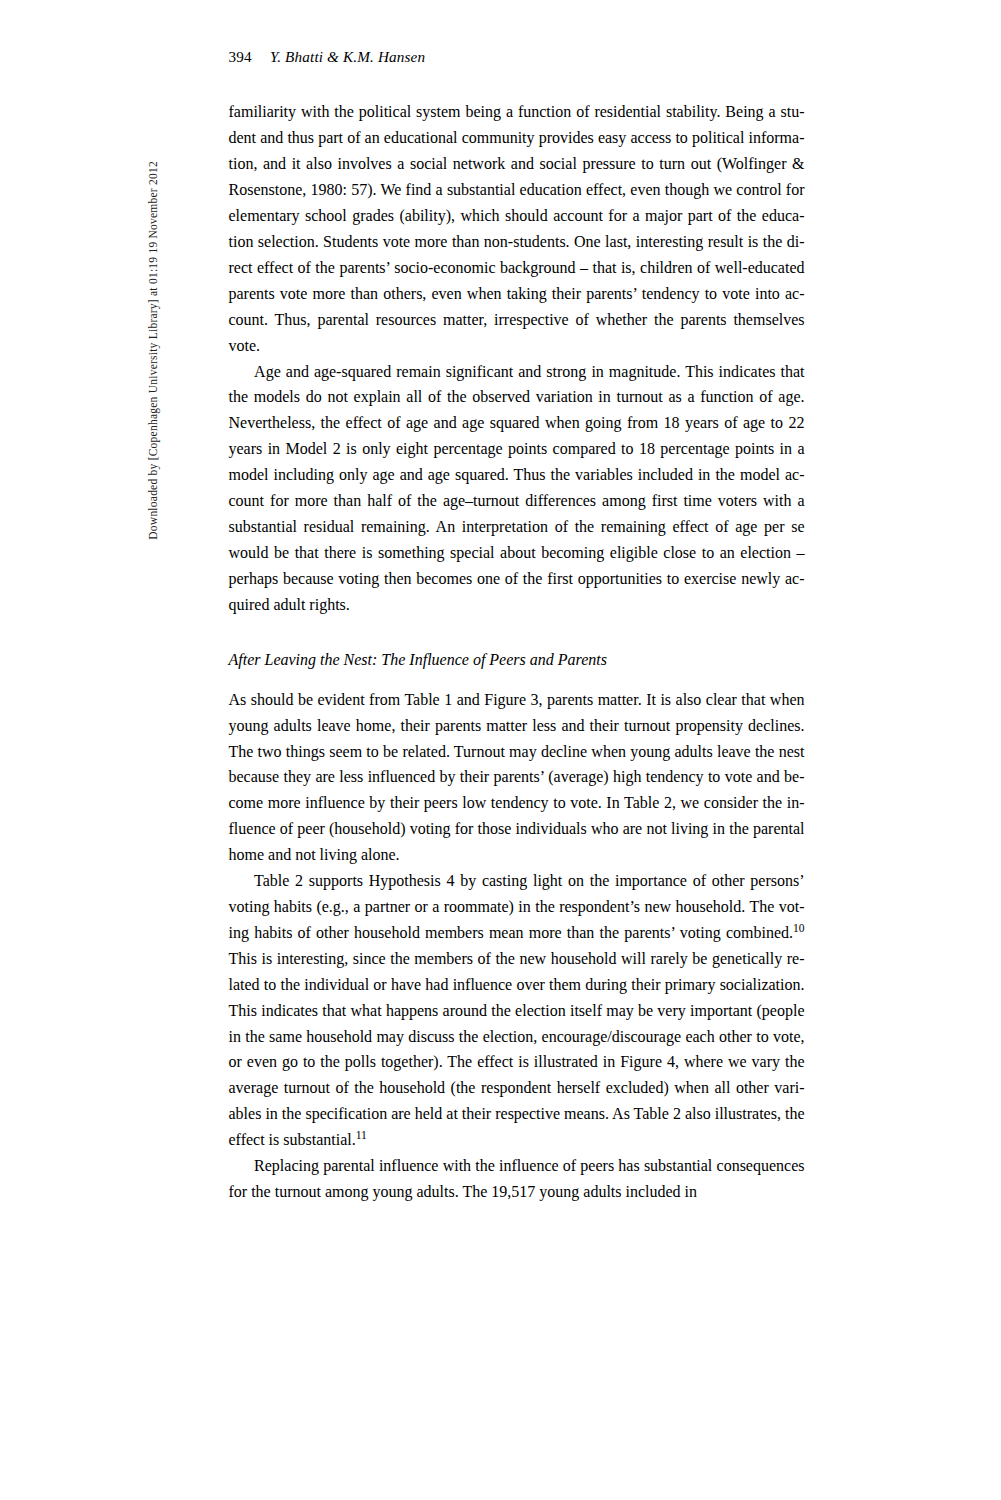Downloaded by [Copenhagen University Library] at 01:19 19 November 2012
394 Y. Bhatti & K.M. Hansen
familiarity with the political system being a function of residential stability. Being a student and thus part of an educational community provides easy access to political information, and it also involves a social network and social pressure to turn out (Wolfinger & Rosenstone, 1980: 57). We find a substantial education effect, even though we control for elementary school grades (ability), which should account for a major part of the education selection. Students vote more than non-students. One last, interesting result is the direct effect of the parents’ socio-economic background – that is, children of well-educated parents vote more than others, even when taking their parents’ tendency to vote into account. Thus, parental resources matter, irrespective of whether the parents themselves vote.
Age and age-squared remain significant and strong in magnitude. This indicates that the models do not explain all of the observed variation in turnout as a function of age. Nevertheless, the effect of age and age squared when going from 18 years of age to 22 years in Model 2 is only eight percentage points compared to 18 percentage points in a model including only age and age squared. Thus the variables included in the model account for more than half of the age–turnout differences among first time voters with a substantial residual remaining. An interpretation of the remaining effect of age per se would be that there is something special about becoming eligible close to an election – perhaps because voting then becomes one of the first opportunities to exercise newly acquired adult rights.
After Leaving the Nest: The Influence of Peers and Parents
As should be evident from Table 1 and Figure 3, parents matter. It is also clear that when young adults leave home, their parents matter less and their turnout propensity declines. The two things seem to be related. Turnout may decline when young adults leave the nest because they are less influenced by their parents’ (average) high tendency to vote and become more influence by their peers low tendency to vote. In Table 2, we consider the influence of peer (household) voting for those individuals who are not living in the parental home and not living alone.
Table 2 supports Hypothesis 4 by casting light on the importance of other persons’ voting habits (e.g., a partner or a roommate) in the respondent’s new household. The voting habits of other household members mean more than the parents’ voting combined.10 This is interesting, since the members of the new household will rarely be genetically related to the individual or have had influence over them during their primary socialization. This indicates that what happens around the election itself may be very important (people in the same household may discuss the election, encourage/discourage each other to vote, or even go to the polls together). The effect is illustrated in Figure 4, where we vary the average turnout of the household (the respondent herself excluded) when all other variables in the specification are held at their respective means. As Table 2 also illustrates, the effect is substantial.11
Replacing parental influence with the influence of peers has substantial consequences for the turnout among young adults. The 19,517 young adults included in